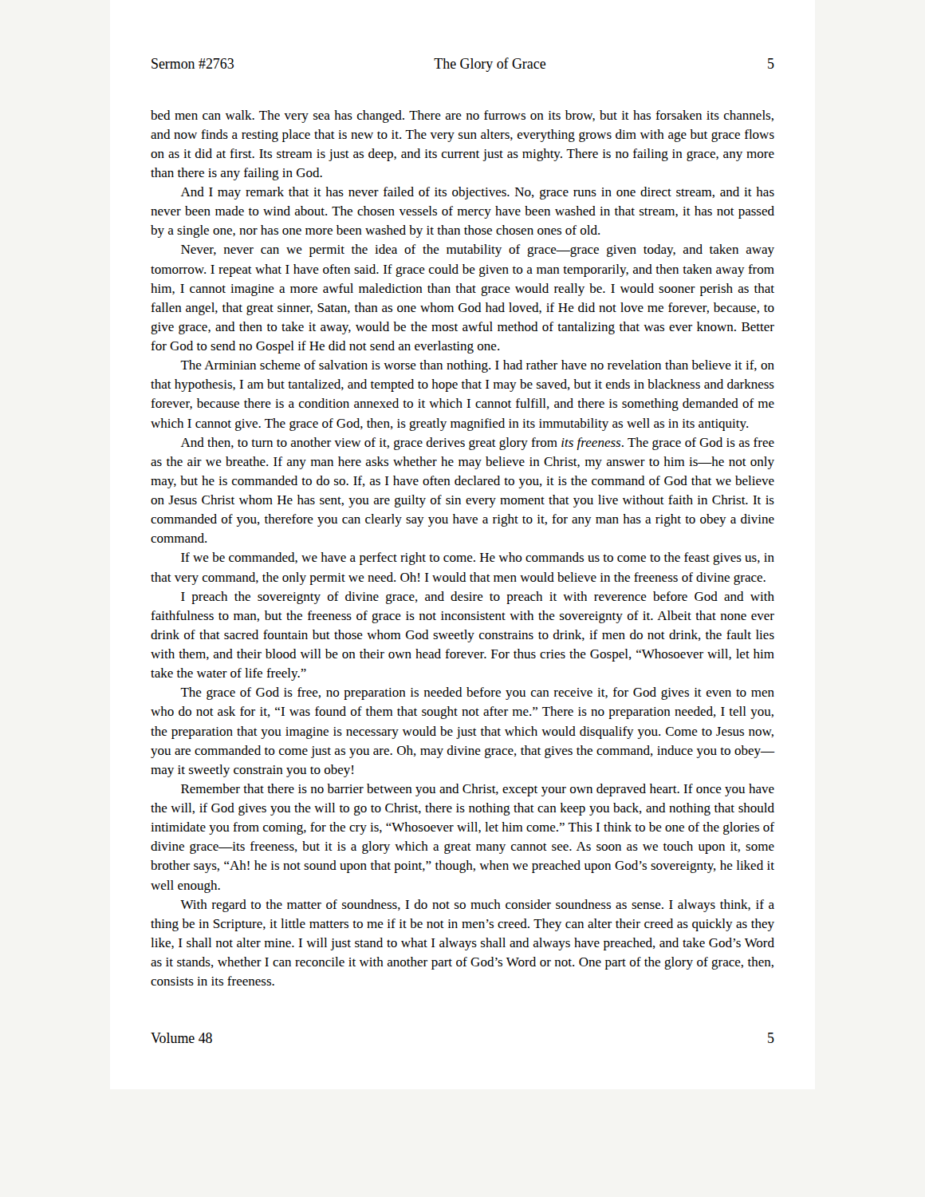Sermon #2763 The Glory of Grace 5
bed men can walk. The very sea has changed. There are no furrows on its brow, but it has forsaken its channels, and now finds a resting place that is new to it. The very sun alters, everything grows dim with age but grace flows on as it did at first. Its stream is just as deep, and its current just as mighty. There is no failing in grace, any more than there is any failing in God.
And I may remark that it has never failed of its objectives. No, grace runs in one direct stream, and it has never been made to wind about. The chosen vessels of mercy have been washed in that stream, it has not passed by a single one, nor has one more been washed by it than those chosen ones of old.
Never, never can we permit the idea of the mutability of grace—grace given today, and taken away tomorrow. I repeat what I have often said. If grace could be given to a man temporarily, and then taken away from him, I cannot imagine a more awful malediction than that grace would really be. I would sooner perish as that fallen angel, that great sinner, Satan, than as one whom God had loved, if He did not love me forever, because, to give grace, and then to take it away, would be the most awful method of tantalizing that was ever known. Better for God to send no Gospel if He did not send an everlasting one.
The Arminian scheme of salvation is worse than nothing. I had rather have no revelation than believe it if, on that hypothesis, I am but tantalized, and tempted to hope that I may be saved, but it ends in blackness and darkness forever, because there is a condition annexed to it which I cannot fulfill, and there is something demanded of me which I cannot give. The grace of God, then, is greatly magnified in its immutability as well as in its antiquity.
And then, to turn to another view of it, grace derives great glory from its freeness. The grace of God is as free as the air we breathe. If any man here asks whether he may believe in Christ, my answer to him is—he not only may, but he is commanded to do so. If, as I have often declared to you, it is the command of God that we believe on Jesus Christ whom He has sent, you are guilty of sin every moment that you live without faith in Christ. It is commanded of you, therefore you can clearly say you have a right to it, for any man has a right to obey a divine command.
If we be commanded, we have a perfect right to come. He who commands us to come to the feast gives us, in that very command, the only permit we need. Oh! I would that men would believe in the freeness of divine grace.
I preach the sovereignty of divine grace, and desire to preach it with reverence before God and with faithfulness to man, but the freeness of grace is not inconsistent with the sovereignty of it. Albeit that none ever drink of that sacred fountain but those whom God sweetly constrains to drink, if men do not drink, the fault lies with them, and their blood will be on their own head forever. For thus cries the Gospel, “Whosoever will, let him take the water of life freely.”
The grace of God is free, no preparation is needed before you can receive it, for God gives it even to men who do not ask for it, “I was found of them that sought not after me.” There is no preparation needed, I tell you, the preparation that you imagine is necessary would be just that which would disqualify you. Come to Jesus now, you are commanded to come just as you are. Oh, may divine grace, that gives the command, induce you to obey—may it sweetly constrain you to obey!
Remember that there is no barrier between you and Christ, except your own depraved heart. If once you have the will, if God gives you the will to go to Christ, there is nothing that can keep you back, and nothing that should intimidate you from coming, for the cry is, “Whosoever will, let him come.” This I think to be one of the glories of divine grace—its freeness, but it is a glory which a great many cannot see. As soon as we touch upon it, some brother says, “Ah! he is not sound upon that point,” though, when we preached upon God’s sovereignty, he liked it well enough.
With regard to the matter of soundness, I do not so much consider soundness as sense. I always think, if a thing be in Scripture, it little matters to me if it be not in men’s creed. They can alter their creed as quickly as they like, I shall not alter mine. I will just stand to what I always shall and always have preached, and take God’s Word as it stands, whether I can reconcile it with another part of God’s Word or not. One part of the glory of grace, then, consists in its freeness.
Volume 48 5